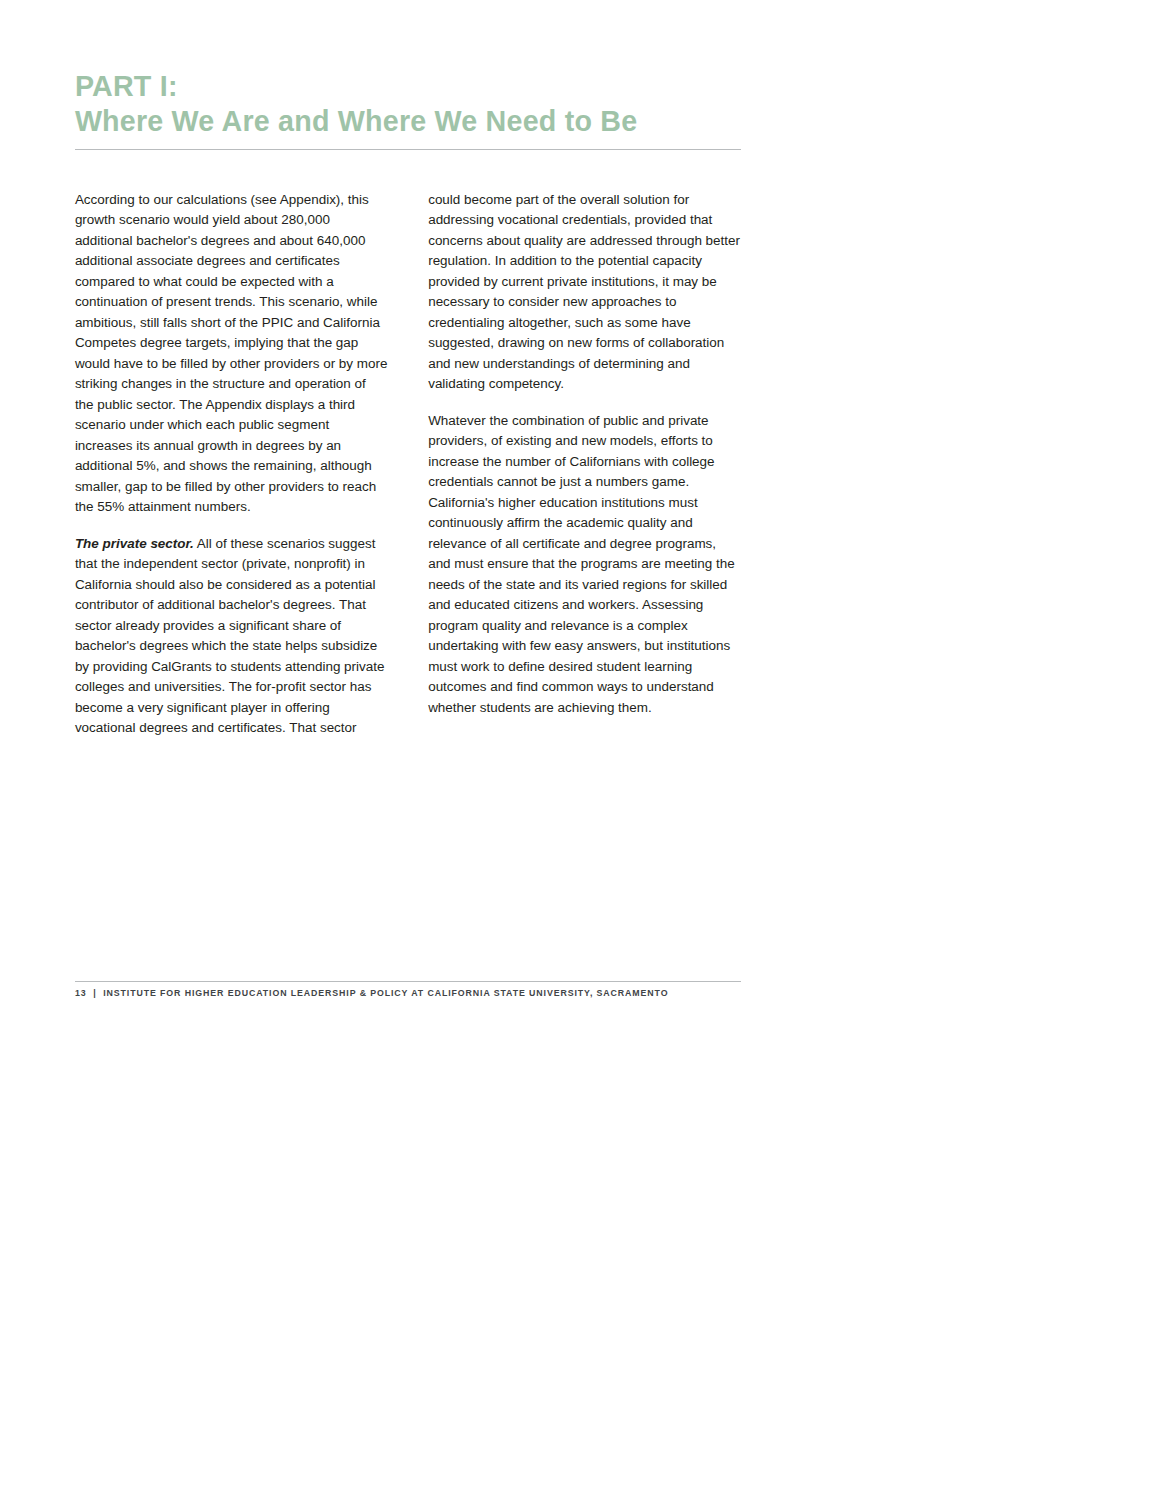PART I:Where We Are and Where We Need to Be
According to our calculations (see Appendix), this growth scenario would yield about 280,000 additional bachelor's degrees and about 640,000 additional associate degrees and certificates compared to what could be expected with a continuation of present trends. This scenario, while ambitious, still falls short of the PPIC and California Competes degree targets, implying that the gap would have to be filled by other providers or by more striking changes in the structure and operation of the public sector. The Appendix displays a third scenario under which each public segment increases its annual growth in degrees by an additional 5%, and shows the remaining, although smaller, gap to be filled by other providers to reach the 55% attainment numbers.
The private sector. All of these scenarios suggest that the independent sector (private, nonprofit) in California should also be considered as a potential contributor of additional bachelor's degrees. That sector already provides a significant share of bachelor's degrees which the state helps subsidize by providing CalGrants to students attending private colleges and universities. The for-profit sector has become a very significant player in offering vocational degrees and certificates. That sector could become part of the overall solution for addressing vocational credentials, provided that concerns about quality are addressed through better regulation. In addition to the potential capacity provided by current private institutions, it may be necessary to consider new approaches to credentialing altogether, such as some have suggested, drawing on new forms of collaboration and new understandings of determining and validating competency.
Whatever the combination of public and private providers, of existing and new models, efforts to increase the number of Californians with college credentials cannot be just a numbers game. California's higher education institutions must continuously affirm the academic quality and relevance of all certificate and degree programs, and must ensure that the programs are meeting the needs of the state and its varied regions for skilled and educated citizens and workers. Assessing program quality and relevance is a complex undertaking with few easy answers, but institutions must work to define desired student learning outcomes and find common ways to understand whether students are achieving them.
13 | Institute for Higher Education Leadership & Policy at California State University, Sacramento